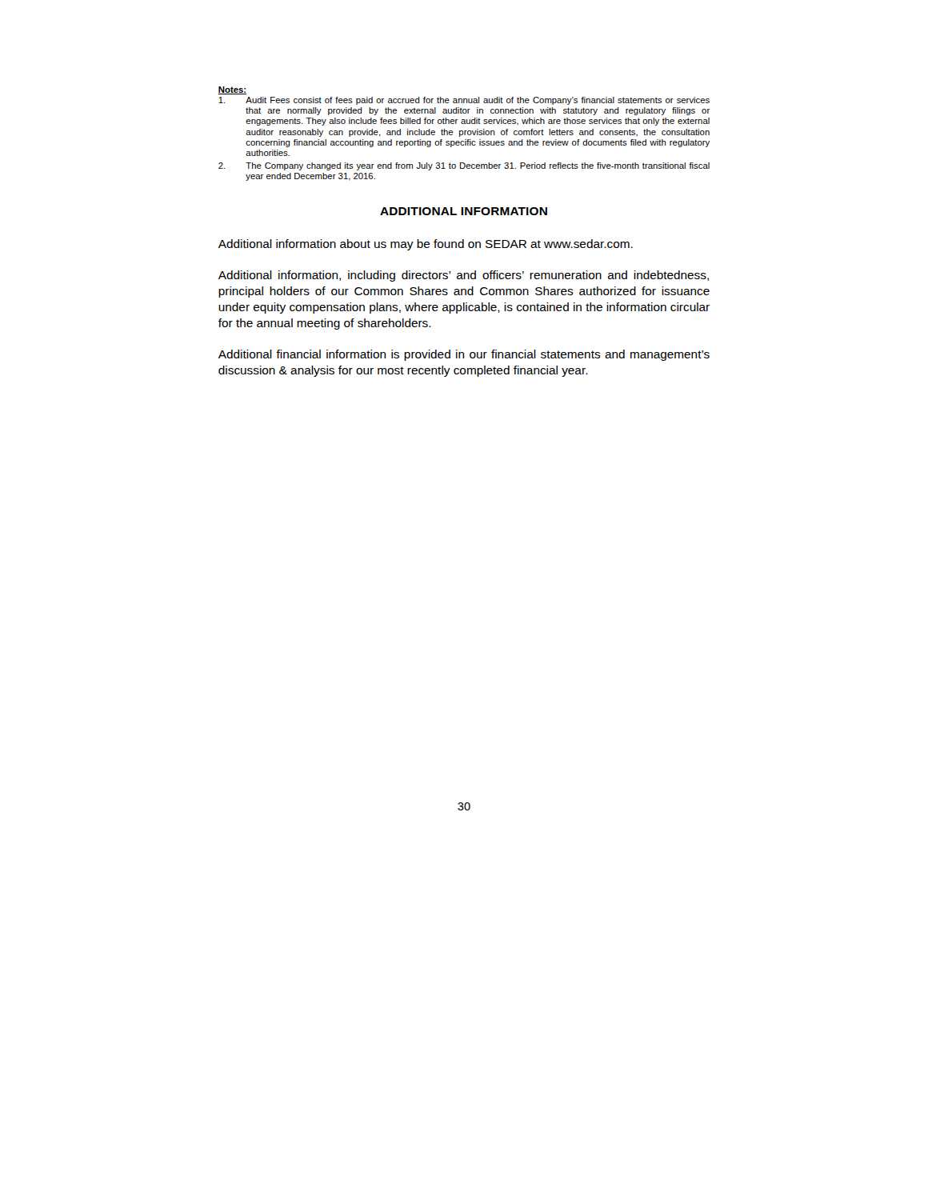Notes:
| 1. | Audit Fees consist of fees paid or accrued for the annual audit of the Company’s financial statements or services that are normally provided by the external auditor in connection with statutory and regulatory filings or engagements. They also include fees billed for other audit services, which are those services that only the external auditor reasonably can provide, and include the provision of comfort letters and consents, the consultation concerning financial accounting and reporting of specific issues and the review of documents filed with regulatory authorities. |
| 2. | The Company changed its year end from July 31 to December 31. Period reflects the five-month transitional fiscal year ended December 31, 2016. |
ADDITIONAL INFORMATION
Additional information about us may be found on SEDAR at www.sedar.com.
Additional information, including directors’ and officers’ remuneration and indebtedness, principal holders of our Common Shares and Common Shares authorized for issuance under equity compensation plans, where applicable, is contained in the information circular for the annual meeting of shareholders.
Additional financial information is provided in our financial statements and management’s discussion & analysis for our most recently completed financial year.
30